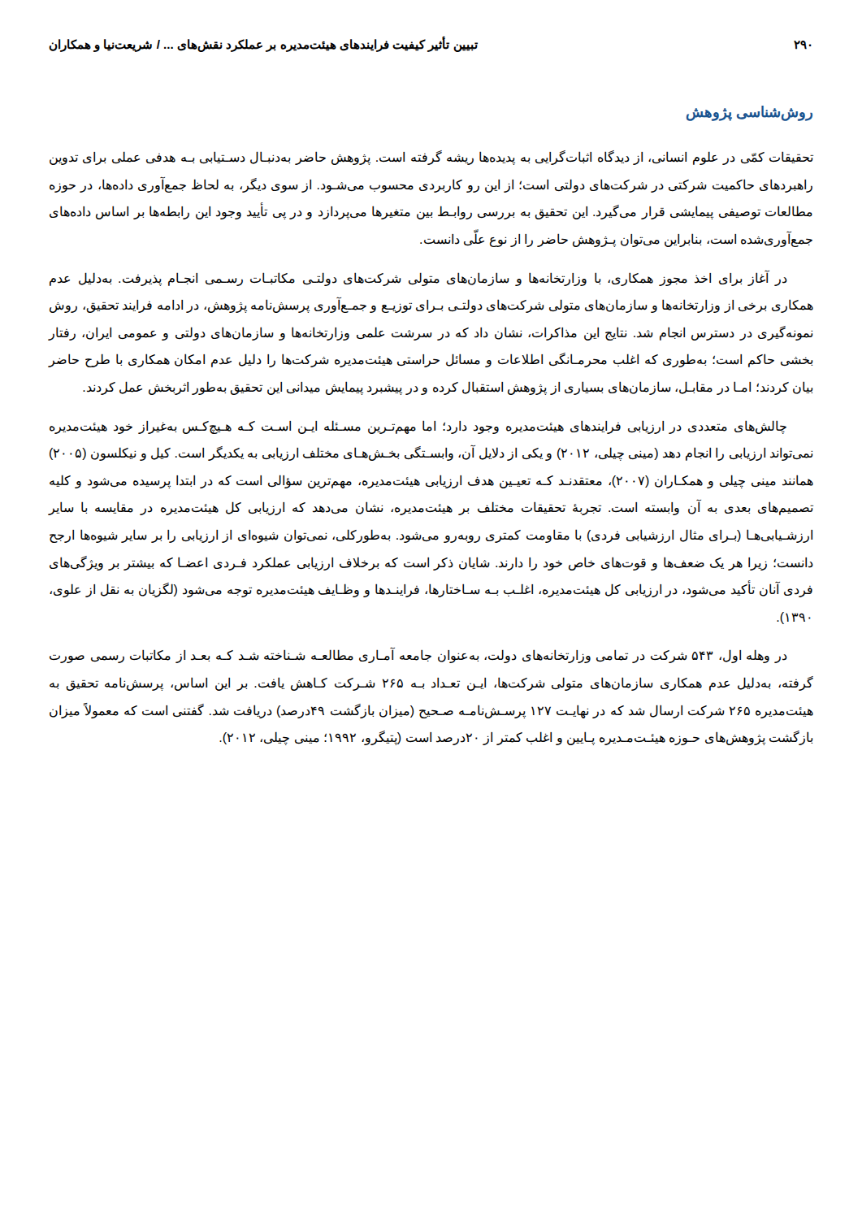۲۹۰ تبیین تأثیر کیفیت فرایندهای هیئت‌مدیره بر عملکرد نقش‌های ... / شریعت‌نیا و همکاران
روش‌شناسی پژوهش
تحقیقات کمّی در علوم انسانی، از دیدگاه اثبات‌گرایی به پدیده‌ها ریشه گرفته است. پژوهش حاضر به‌دنبـال دسـتیابی بـه هدفی عملی برای تدوین راهبردهای حاکمیت شرکتی در شرکت‌های دولتی است؛ از این رو کاربردی محسوب می‌شـود. از سوی دیگر، به لحاظ جمع‌آوری داده‌ها، در حوزه مطالعات توصیفی پیمایشی قرار می‌گیرد. این تحقیق به بررسی روابـط بین متغیرها می‌پردازد و در پی تأیید وجود این رابطه‌ها بر اساس داده‌های جمع‌آوری‌شده است، بنابراین می‌توان پـژوهش حاضر را از نوع علّی دانست.
در آغاز برای اخذ مجوز همکاری، با وزارتخانه‌ها و سازمان‌های متولی شرکت‌های دولتـی مکاتبـات رسـمی انجـام پذیرفت. به‌دلیل عدم همکاری برخی از وزارتخانه‌ها و سازمان‌های متولی شرکت‌های دولتـی بـرای توزیـع و جمـع‌آوری پرسش‌نامه پژوهش، در ادامه فرایند تحقیق، روش نمونه‌گیری در دسترس انجام شد. نتایج این مذاکرات، نشان داد که در سرشت علمی وزارتخانه‌ها و سازمان‌های دولتی و عمومی ایران، رفتار بخشی حاکم است؛ به‌طوری که اغلب محرمـانگی اطلاعات و مسائل حراستی هیئت‌مدیره شرکت‌ها را دلیل عدم امکان همکاری با طرح حاضر بیان کردند؛ امـا در مقابـل، سازمان‌های بسیاری از پژوهش استقبال کرده و در پیشبرد پیمایش میدانی این تحقیق به‌طور اثربخش عمل کردند.
چالش‌های متعددی در ارزیابی فرایندهای هیئت‌مدیره وجود دارد؛ اما مهم‌تـرین مسـئله ایـن اسـت کـه هـیچ‌کـس به‌غیراز خود هیئت‌مدیره نمی‌تواند ارزیابی را انجام دهد (مینی چیلی، ۲۰۱۲) و یکی از دلایل آن، وابسـتگی بخـش‌هـای مختلف ارزیابی به یکدیگر است. کیل و نیکلسون (۲۰۰۵) همانند مینی چیلی و همکـاران (۲۰۰۷)، معتقدنـد کـه تعیـین هدف ارزیابی هیئت‌مدیره، مهم‌ترین سؤالی است که در ابتدا پرسیده می‌شود و کلیه تصمیم‌های بعدی به آن وابسته است. تجربۀ تحقیقات مختلف بر هیئت‌مدیره، نشان می‌دهد که ارزیابی کل هیئت‌مدیره در مقایسه با سایر ارزشـیابی‌هـا (بـرای مثال ارزشیابی فردی) با مقاومت کمتری روبه‌رو می‌شود. به‌طورکلی، نمی‌توان شیوه‌ای از ارزیابی را بر سایر شیوه‌ها ارجح دانست؛ زیرا هر یک ضعف‌ها و قوت‌های خاص خود را دارند. شایان ذکر است که برخلاف ارزیابی عملکرد فـردی اعضـا که بیشتر بر ویژگی‌های فردی آنان تأکید می‌شود، در ارزیابی کل هیئت‌مدیره، اغلـب بـه سـاختارها، فراینـدها و وظـایف هیئت‌مدیره توجه می‌شود (لگزیان به نقل از علوی، ۱۳۹۰).
در وهله اول، ۵۴۳ شرکت در تمامی وزارتخانه‌های دولت، به‌عنوان جامعه آمـاری مطالعـه شـناخته شـد کـه بعـد از مکاتبات رسمی صورت گرفته، به‌دلیل عدم همکاری سازمان‌های متولی شرکت‌ها، ایـن تعـداد بـه ۲۶۵ شـرکت کـاهش یافت. بر این اساس، پرسش‌نامه تحقیق به هیئت‌مدیره ۲۶۵ شرکت ارسال شد که در نهایـت ۱۲۷ پرسـش‌نامـه صـحیح (میزان بازگشت ۴۹درصد) دریافت شد. گفتنی است که معمولاً میزان بازگشت پژوهش‌های حـوزه هیئـت‌مـدیره پـایین و اغلب کمتر از ۲۰درصد است (پتیگرو، ۱۹۹۲؛ مینی چیلی، ۲۰۱۲).